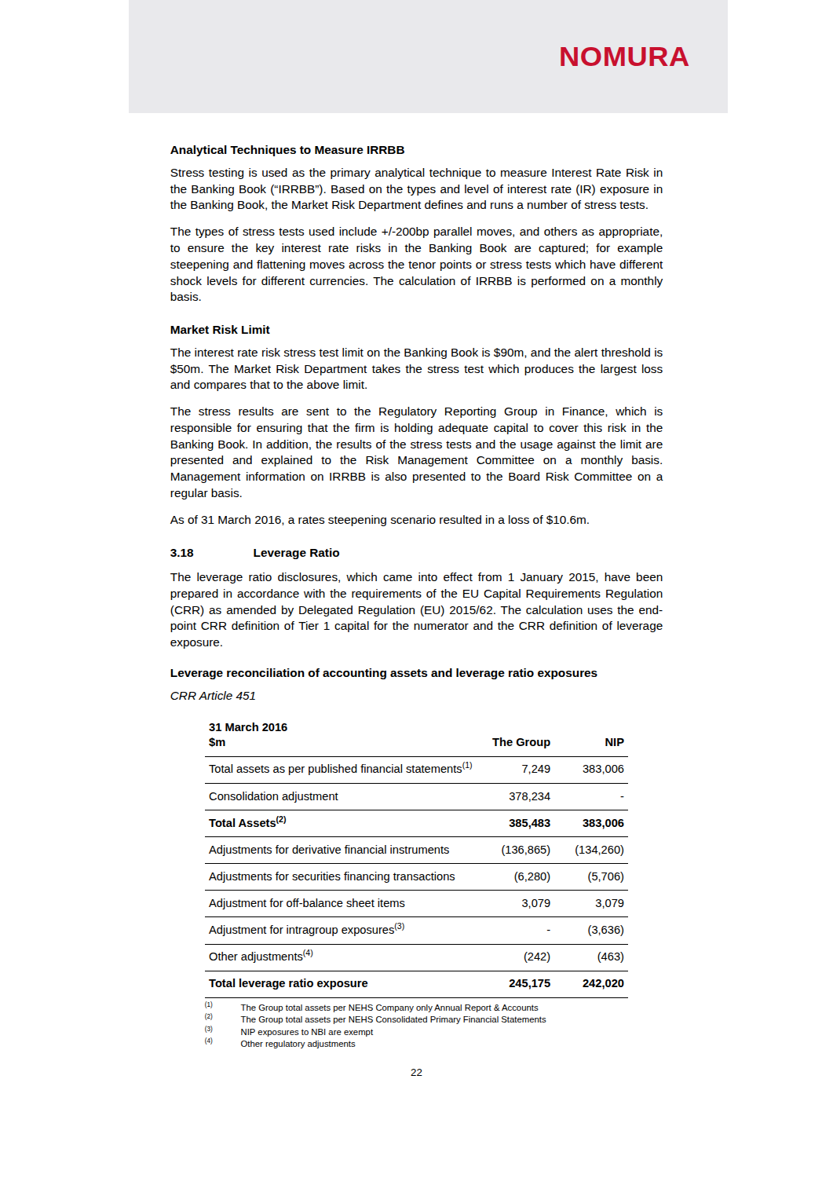NOMURA
Analytical Techniques to Measure IRRBB
Stress testing is used as the primary analytical technique to measure Interest Rate Risk in the Banking Book (“IRRBB”). Based on the types and level of interest rate (IR) exposure in the Banking Book, the Market Risk Department defines and runs a number of stress tests.
The types of stress tests used include +/-200bp parallel moves, and others as appropriate, to ensure the key interest rate risks in the Banking Book are captured; for example steepening and flattening moves across the tenor points or stress tests which have different shock levels for different currencies. The calculation of IRRBB is performed on a monthly basis.
Market Risk Limit
The interest rate risk stress test limit on the Banking Book is $90m, and the alert threshold is $50m. The Market Risk Department takes the stress test which produces the largest loss and compares that to the above limit.
The stress results are sent to the Regulatory Reporting Group in Finance, which is responsible for ensuring that the firm is holding adequate capital to cover this risk in the Banking Book. In addition, the results of the stress tests and the usage against the limit are presented and explained to the Risk Management Committee on a monthly basis. Management information on IRRBB is also presented to the Board Risk Committee on a regular basis.
As of 31 March 2016, a rates steepening scenario resulted in a loss of $10.6m.
3.18 Leverage Ratio
The leverage ratio disclosures, which came into effect from 1 January 2015, have been prepared in accordance with the requirements of the EU Capital Requirements Regulation (CRR) as amended by Delegated Regulation (EU) 2015/62. The calculation uses the end-point CRR definition of Tier 1 capital for the numerator and the CRR definition of leverage exposure.
Leverage reconciliation of accounting assets and leverage ratio exposures
CRR Article 451
| 31 March 2016 $m | The Group | NIP |
| --- | --- | --- |
| Total assets as per published financial statements (1) | 7,249 | 383,006 |
| Consolidation adjustment | 378,234 | - |
| Total Assets (2) | 385,483 | 383,006 |
| Adjustments for derivative financial instruments | (136,865) | (134,260) |
| Adjustments for securities financing transactions | (6,280) | (5,706) |
| Adjustment for off-balance sheet items | 3,079 | 3,079 |
| Adjustment for intragroup exposures (3) | - | (3,636) |
| Other adjustments (4) | (242) | (463) |
| Total leverage ratio exposure | 245,175 | 242,020 |
(1) The Group total assets per NEHS Company only Annual Report & Accounts
(2) The Group total assets per NEHS Consolidated Primary Financial Statements
(3) NIP exposures to NBI are exempt
(4) Other regulatory adjustments
22